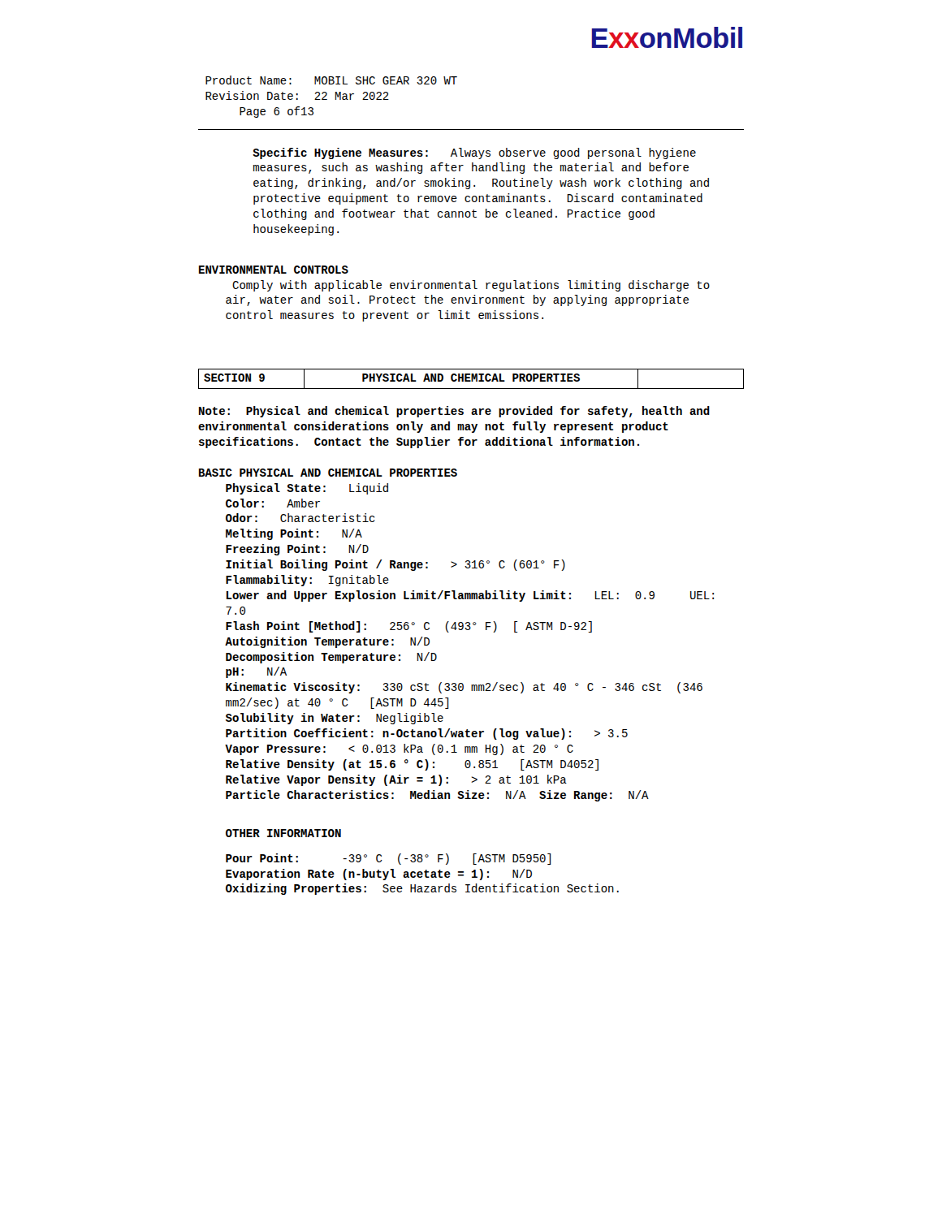ExxonMobil
Product Name: MOBIL SHC GEAR 320 WT
Revision Date: 22 Mar 2022
Page 6 of13
Specific Hygiene Measures: Always observe good personal hygiene measures, such as washing after handling the material and before eating, drinking, and/or smoking. Routinely wash work clothing and protective equipment to remove contaminants. Discard contaminated clothing and footwear that cannot be cleaned. Practice good housekeeping.
ENVIRONMENTAL CONTROLS
Comply with applicable environmental regulations limiting discharge to air, water and soil. Protect the environment by applying appropriate control measures to prevent or limit emissions.
SECTION 9
PHYSICAL AND CHEMICAL PROPERTIES
Note: Physical and chemical properties are provided for safety, health and environmental considerations only and may not fully represent product specifications. Contact the Supplier for additional information.
BASIC PHYSICAL AND CHEMICAL PROPERTIES
Physical State: Liquid
Color: Amber
Odor: Characteristic
Melting Point: N/A
Freezing Point: N/D
Initial Boiling Point / Range: > 316° C (601° F)
Flammability: Ignitable
Lower and Upper Explosion Limit/Flammability Limit: LEL: 0.9 UEL: 7.0
Flash Point [Method]: 256° C (493° F) [ ASTM D-92]
Autoignition Temperature: N/D
Decomposition Temperature: N/D
pH: N/A
Kinematic Viscosity: 330 cSt (330 mm2/sec) at 40 ° C - 346 cSt (346 mm2/sec) at 40 ° C [ASTM D 445]
Solubility in Water: Negligible
Partition Coefficient: n-Octanol/water (log value): > 3.5
Vapor Pressure: < 0.013 kPa (0.1 mm Hg) at 20 ° C
Relative Density (at 15.6 ° C): 0.851 [ASTM D4052]
Relative Vapor Density (Air = 1): > 2 at 101 kPa
Particle Characteristics: Median Size: N/A Size Range: N/A
OTHER INFORMATION
Pour Point: -39° C (-38° F) [ASTM D5950]
Evaporation Rate (n-butyl acetate = 1): N/D
Oxidizing Properties: See Hazards Identification Section.